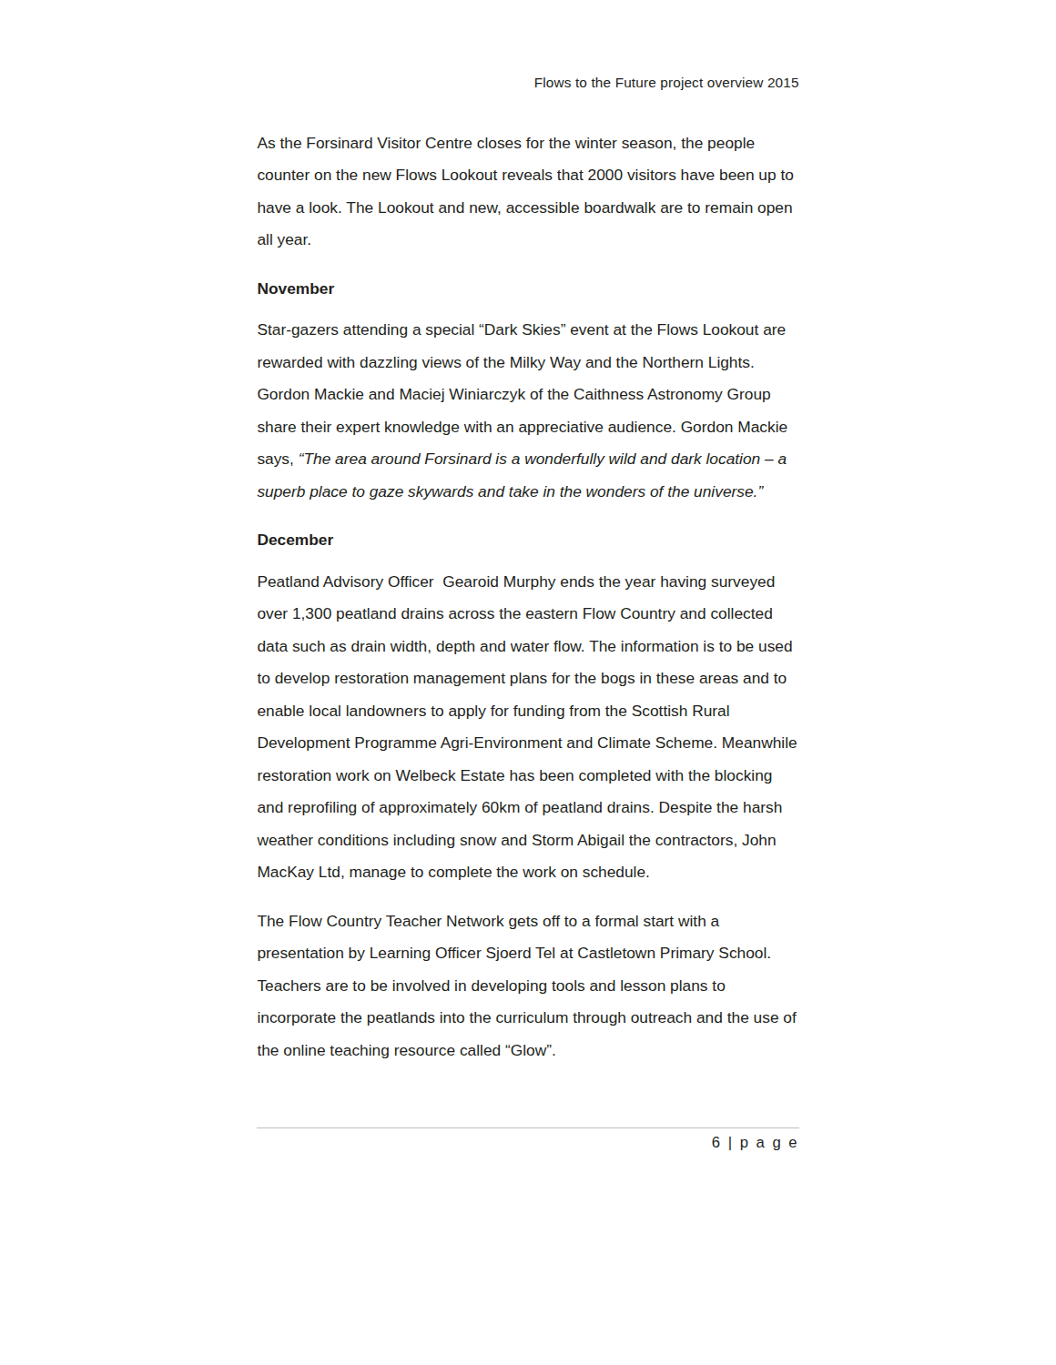Flows to the Future project overview 2015
As the Forsinard Visitor Centre closes for the winter season, the people counter on the new Flows Lookout reveals that 2000 visitors have been up to have a look. The Lookout and new, accessible boardwalk are to remain open all year.
November
Star-gazers attending a special “Dark Skies” event at the Flows Lookout are rewarded with dazzling views of the Milky Way and the Northern Lights. Gordon Mackie and Maciej Winiarczyk of the Caithness Astronomy Group share their expert knowledge with an appreciative audience. Gordon Mackie says, “The area around Forsinard is a wonderfully wild and dark location – a superb place to gaze skywards and take in the wonders of the universe.”
December
Peatland Advisory Officer Gearoid Murphy ends the year having surveyed over 1,300 peatland drains across the eastern Flow Country and collected data such as drain width, depth and water flow. The information is to be used to develop restoration management plans for the bogs in these areas and to enable local landowners to apply for funding from the Scottish Rural Development Programme Agri-Environment and Climate Scheme. Meanwhile restoration work on Welbeck Estate has been completed with the blocking and reprofiling of approximately 60km of peatland drains. Despite the harsh weather conditions including snow and Storm Abigail the contractors, John MacKay Ltd, manage to complete the work on schedule.
The Flow Country Teacher Network gets off to a formal start with a presentation by Learning Officer Sjoerd Tel at Castletown Primary School. Teachers are to be involved in developing tools and lesson plans to incorporate the peatlands into the curriculum through outreach and the use of the online teaching resource called “Glow”.
6 | p a g e